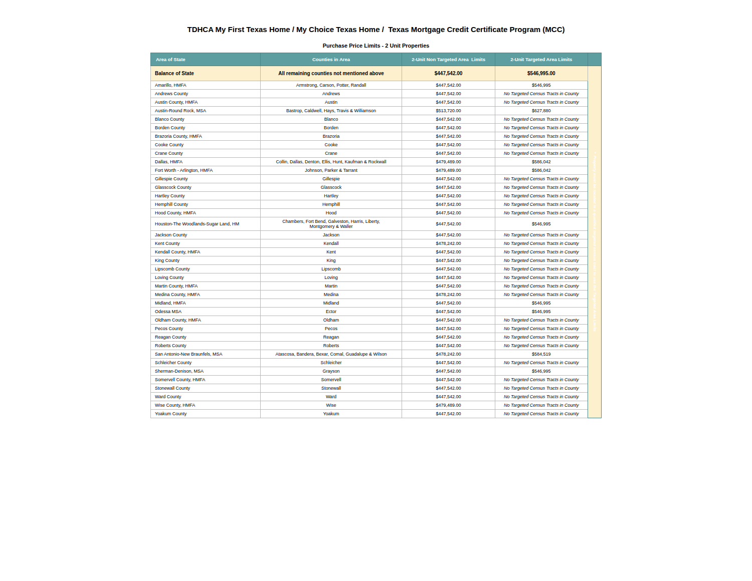TDHCA My First Texas Home / My Choice Texas Home / Texas Mortgage Credit Certificate Program (MCC)
Purchase Price Limits - 2 Unit Properties
| Area of State | Counties in Area | 2-Unit Non Targeted Area Limits | 2-Unit Targeted Area Limits | |
| --- | --- | --- | --- | --- |
| Balance of State | All remaining counties not mentioned above | $447,542.00 | $546,995.00 | * Property must be located in a qualified targeted census tract to use the Targeted Area Limits |
| Amarillo, HMFA | Armstrong, Carson, Potter, Randall | $447,542.00 | $546,995 |
| Andrews County | Andrews | $447,542.00 | No Targeted Census Tracts in County |
| Austin County, HMFA | Austin | $447,542.00 | No Targeted Census Tracts in County |
| Austin-Round Rock, MSA | Bastrop, Caldwell, Hays, Travis & Williamson | $513,720.00 | $627,880 |
| Blanco County | Blanco | $447,542.00 | No Targeted Census Tracts in County |
| Borden County | Borden | $447,542.00 | No Targeted Census Tracts in County |
| Brazoria County, HMFA | Brazoria | $447,542.00 | No Targeted Census Tracts in County |
| Cooke County | Cooke | $447,542.00 | No Targeted Census Tracts in County |
| Crane County | Crane | $447,542.00 | No Targeted Census Tracts in County |
| Dallas, HMFA | Collin, Dallas, Denton, Ellis, Hunt, Kaufman & Rockwall | $479,489.00 | $586,042 |
| Fort Worth - Arlington, HMFA | Johnson, Parker & Tarrant | $479,489.00 | $586,042 |
| Gillespie County | Gillespie | $447,542.00 | No Targeted Census Tracts in County |
| Glasscock County | Glasscock | $447,542.00 | No Targeted Census Tracts in County |
| Hartley County | Hartley | $447,542.00 | No Targeted Census Tracts in County |
| Hemphill County | Hemphill | $447,542.00 | No Targeted Census Tracts in County |
| Hood County, HMFA | Hood | $447,542.00 | No Targeted Census Tracts in County |
| Houston-The Woodlands-Sugar Land, HM | Chambers, Fort Bend, Galveston, Harris, Liberty, Montgomery & Waller | $447,542.00 | $546,995 |
| Jackson County | Jackson | $447,542.00 | No Targeted Census Tracts in County |
| Kent County | Kendall | $478,242.00 | No Targeted Census Tracts in County |
| Kendall County, HMFA | Kent | $447,542.00 | No Targeted Census Tracts in County |
| King County | King | $447,542.00 | No Targeted Census Tracts in County |
| Lipscomb County | Lipscomb | $447,542.00 | No Targeted Census Tracts in County |
| Loving County | Loving | $447,542.00 | No Targeted Census Tracts in County |
| Martin County, HMFA | Martin | $447,542.00 | No Targeted Census Tracts in County |
| Medina County, HMFA | Medina | $478,242.00 | No Targeted Census Tracts in County |
| Midland, HMFA | Midland | $447,542.00 | $546,995 |
| Odessa MSA | Ector | $447,542.00 | $546,995 |
| Oldham County, HMFA | Oldham | $447,542.00 | No Targeted Census Tracts in County |
| Pecos County | Pecos | $447,542.00 | No Targeted Census Tracts in County |
| Reagan County | Reagan | $447,542.00 | No Targeted Census Tracts in County |
| Roberts County | Roberts | $447,542.00 | No Targeted Census Tracts in County |
| San Antonio-New Braunfels, MSA | Atascosa, Bandera, Bexar, Comal, Guadalupe & Wilson | $478,242.00 | $584,519 |
| Schleicher County | Schleicher | $447,542.00 | No Targeted Census Tracts in County |
| Sherman-Denison, MSA | Grayson | $447,542.00 | $546,995 |
| Somervell County, HMFA | Somervell | $447,542.00 | No Targeted Census Tracts in County |
| Stonewall County | Stonewall | $447,542.00 | No Targeted Census Tracts in County |
| Ward County | Ward | $447,542.00 | No Targeted Census Tracts in County |
| Wise County, HMFA | Wise | $479,489.00 | No Targeted Census Tracts in County |
| Yoakum County | Yoakum | $447,542.00 | No Targeted Census Tracts in County |